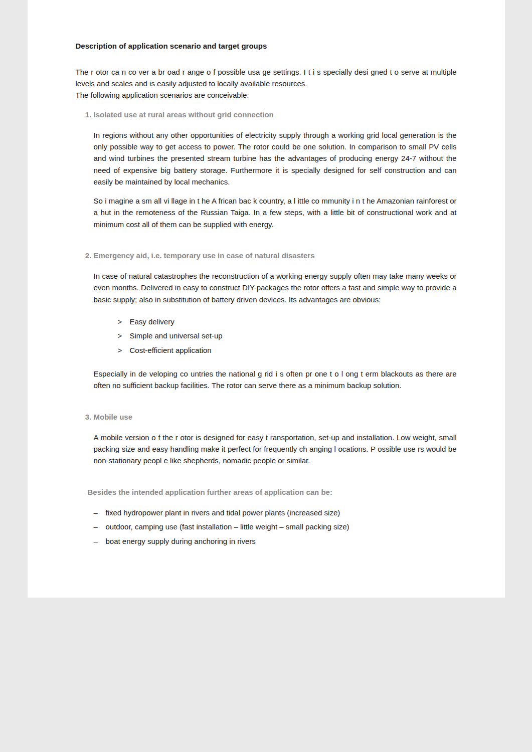Description of application scenario and target groups
The r otor ca n co ver a br oad r ange o f possible usa ge settings. I t i s specially desi gned t o serve at multiple levels and scales and is easily adjusted to locally available resources.
The following application scenarios are conceivable:
Isolated use at rural areas without grid connection
In regions without any other opportunities of electricity supply through a working grid local generation is the only possible way to get access to power. The rotor could be one solution. In comparison to small PV cells and wind turbines the presented stream turbine has the advantages of producing energy 24-7 without the need of expensive big battery storage. Furthermore it is specially designed for self construction and can easily be maintained by local mechanics.
So i magine a sm all vi llage in t he A frican bac k country, a l ittle co mmunity i n t he Amazonian rainforest or a hut in the remoteness of the Russian Taiga. In a few steps, with a little bit of constructional work and at minimum cost all of them can be supplied with energy.
Emergency aid, i.e. temporary use in case of natural disasters
In case of natural catastrophes the reconstruction of a working energy supply often may take many weeks or even months. Delivered in easy to construct DIY-packages the rotor offers a fast and simple way to provide a basic supply; also in substitution of battery driven devices. Its advantages are obvious:
Easy delivery
Simple and universal set-up
Cost-efficient application
Especially in de veloping co untries the national g rid i s often pr one t o l ong t erm blackouts as there are often no sufficient backup facilities. The rotor can serve there as a minimum backup solution.
Mobile use
A mobile version o f the r otor is designed for easy t ransportation, set-up and installation. Low weight, small packing size and easy handling make it perfect for frequently ch anging l ocations. P ossible use rs would be non-stationary peopl e like shepherds, nomadic people or similar.
Besides the intended application further areas of application can be:
fixed hydropower plant in rivers and tidal power plants (increased size)
outdoor, camping use (fast installation – little weight – small packing size)
boat energy supply during anchoring in rivers